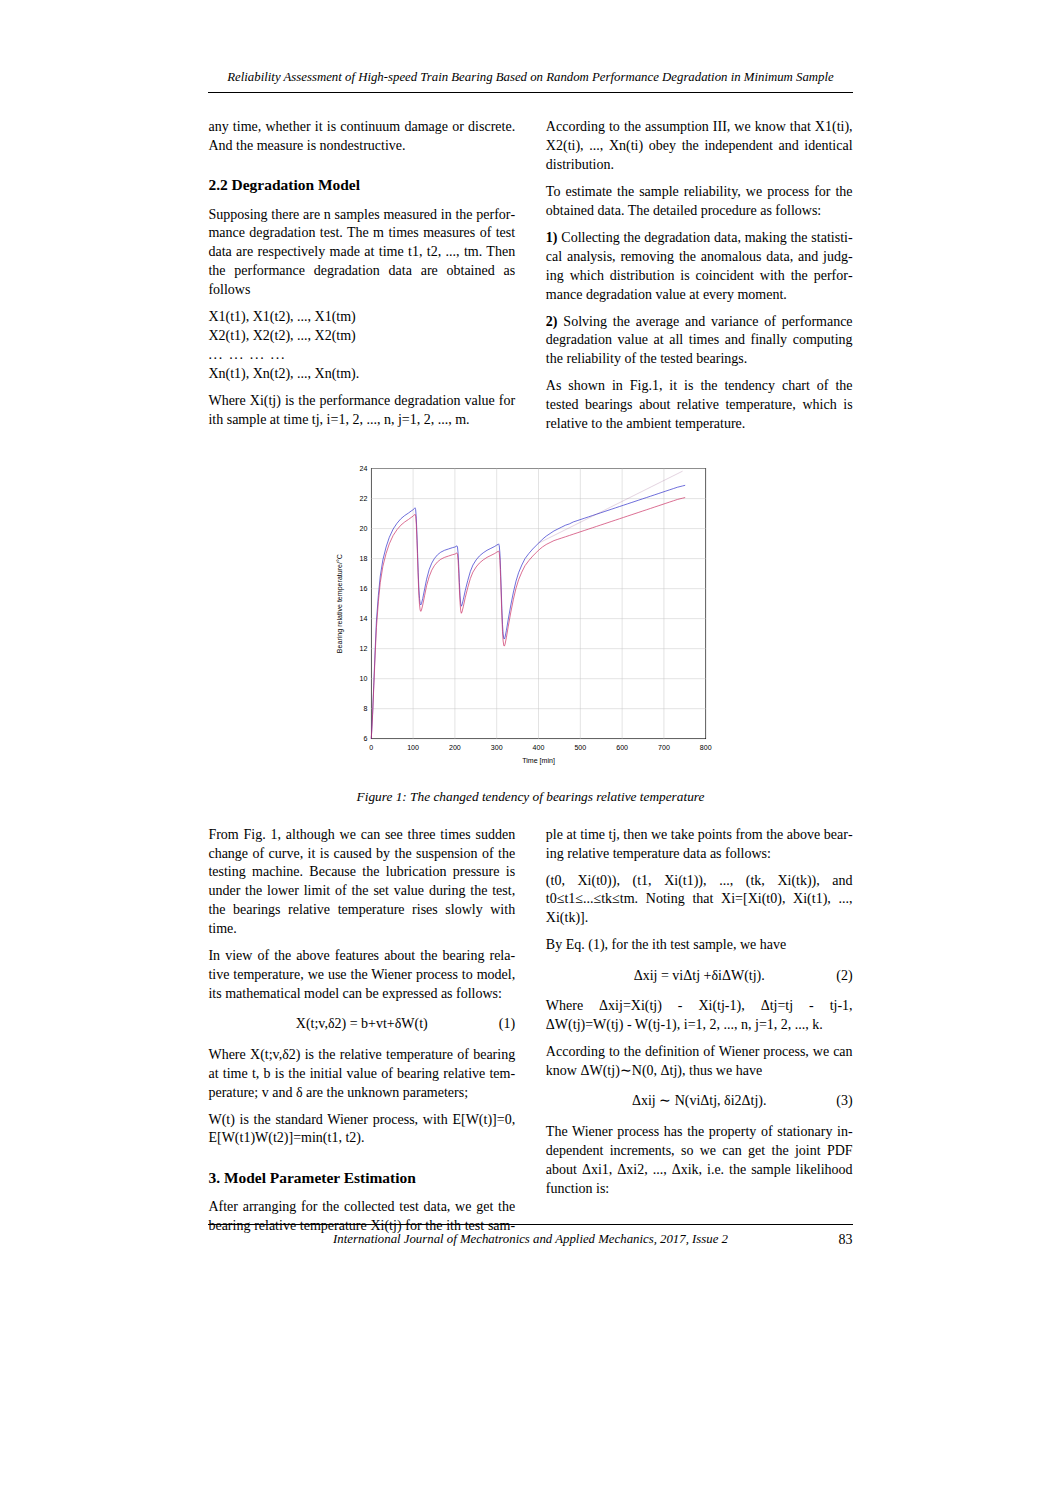Reliability Assessment of High-speed Train Bearing Based on Random Performance Degradation in Minimum Sample
any time, whether it is continuum damage or discrete. And the measure is nondestructive.
2.2 Degradation Model
Supposing there are n samples measured in the performance degradation test. The m times measures of test data are respectively made at time t1, t2, ..., tm. Then the performance degradation data are obtained as follows
X1(t1), X1(t2), ..., X1(tm)
X2(t1), X2(t2), ..., X2(tm)
... ... ... ...
Xn(t1), Xn(t2), ..., Xn(tm).
Where Xi(tj) is the performance degradation value for ith sample at time tj, i=1, 2, ..., n, j=1, 2, ..., m.
According to the assumption III, we know that X1(ti), X2(ti), ..., Xn(ti) obey the independent and identical distribution.
To estimate the sample reliability, we process for the obtained data. The detailed procedure as follows:
1) Collecting the degradation data, making the statistical analysis, removing the anomalous data, and judging which distribution is coincident with the performance degradation value at every moment.
2) Solving the average and variance of performance degradation value at all times and finally computing the reliability of the tested bearings.
As shown in Fig.1, it is the tendency chart of the tested bearings about relative temperature, which is relative to the ambient temperature.
24 22 20 18 16 14 12 10 8 6 0 100 200 300 400 500 600 700 800 Time [min] Bearing relative temperature/°C
Figure 1: The changed tendency of bearings relative temperature
From Fig. 1, although we can see three times sudden change of curve, it is caused by the suspension of the testing machine. Because the lubrication pressure is under the lower limit of the set value during the test, the bearings relative temperature rises slowly with time.
In view of the above features about the bearing relative temperature, we use the Wiener process to model, its mathematical model can be expressed as follows:
X(t;v,δ2) = b+vt+δW(t) (1)
Where X(t;v,δ2) is the relative temperature of bearing at time t, b is the initial value of bearing relative temperature; v and δ are the unknown parameters;
W(t) is the standard Wiener process, with E[W(t)]=0, E[W(t1)W(t2)]=min(t1, t2).
3. Model Parameter Estimation
After arranging for the collected test data, we get the bearing relative temperature Xi(tj) for the ith test sample at time tj, then we take points from the above bearing relative temperature data as follows:
(t0, Xi(t0)), (t1, Xi(t1)), ..., (tk, Xi(tk)), and t0≤t1≤...≤tk≤tm. Noting that Xi=[Xi(t0), Xi(t1), ..., Xi(tk)].
By Eq. (1), for the ith test sample, we have
Δxij = viΔtj +δiΔW(tj). (2)
Where Δxij=Xi(tj) - Xi(tj-1), Δtj=tj - tj-1, ΔW(tj)=W(tj) - W(tj-1), i=1, 2, ..., n, j=1, 2, ..., k.
According to the definition of Wiener process, we can know ΔW(tj)∼N(0, Δtj), thus we have
Δxij ∼ N(viΔtj, δi2Δtj). (3)
The Wiener process has the property of stationary independent increments, so we can get the joint PDF about Δxi1, Δxi2, ..., Δxik, i.e. the sample likelihood function is:
International Journal of Mechatronics and Applied Mechanics, 2017, Issue 2 83